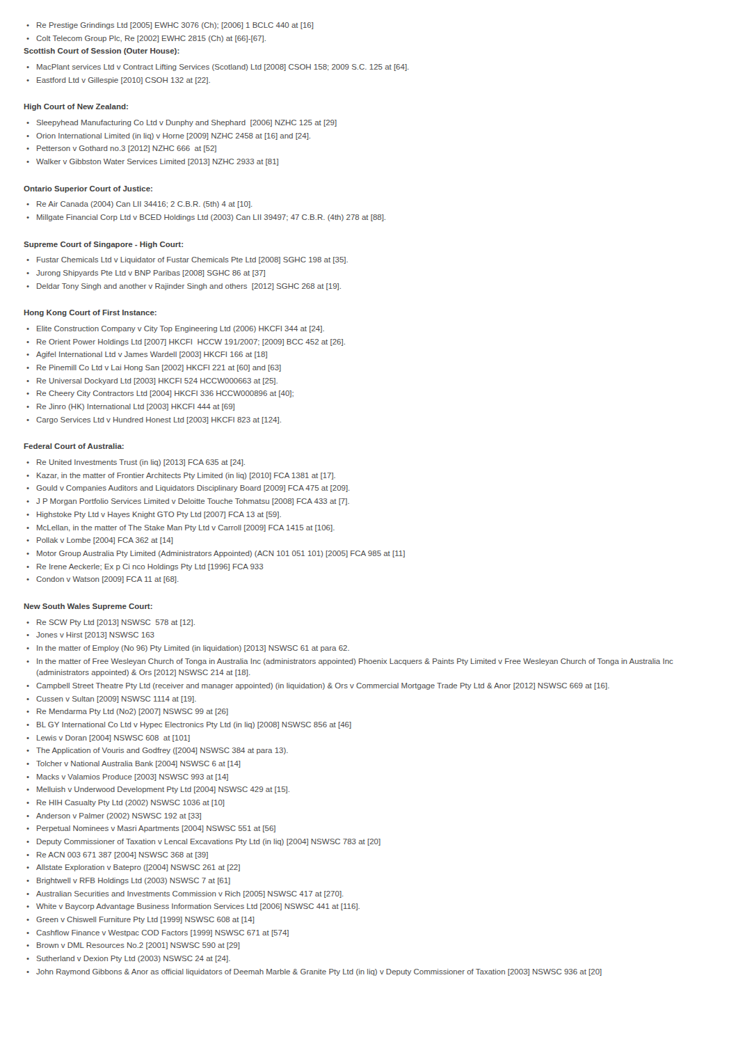Re Prestige Grindings Ltd [2005] EWHC 3076 (Ch); [2006] 1 BCLC 440 at [16]
Colt Telecom Group Plc, Re [2002] EWHC 2815 (Ch) at [66]-[67].
Scottish Court of Session (Outer House):
MacPlant services Ltd v Contract Lifting Services (Scotland) Ltd [2008] CSOH 158; 2009 S.C. 125 at [64].
Eastford Ltd v Gillespie [2010] CSOH 132 at [22].
High Court of New Zealand:
Sleepyhead Manufacturing Co Ltd v Dunphy and Shephard [2006] NZHC 125 at [29]
Orion International Limited (in liq) v Horne [2009] NZHC 2458 at [16] and [24].
Petterson v Gothard no.3 [2012] NZHC 666 at [52]
Walker v Gibbston Water Services Limited [2013] NZHC 2933 at [81]
Ontario Superior Court of Justice:
Re Air Canada (2004) Can LII 34416; 2 C.B.R. (5th) 4 at [10].
Millgate Financial Corp Ltd v BCED Holdings Ltd (2003) Can LII 39497; 47 C.B.R. (4th) 278 at [88].
Supreme Court of Singapore - High Court:
Fustar Chemicals Ltd v Liquidator of Fustar Chemicals Pte Ltd [2008] SGHC 198 at [35].
Jurong Shipyards Pte Ltd v BNP Paribas [2008] SGHC 86 at [37]
Deldar Tony Singh and another v Rajinder Singh and others [2012] SGHC 268 at [19].
Hong Kong Court of First Instance:
Elite Construction Company v City Top Engineering Ltd (2006) HKCFI 344 at [24].
Re Orient Power Holdings Ltd [2007] HKCFI HCCW 191/2007; [2009] BCC 452 at [26].
Agifel International Ltd v James Wardell [2003] HKCFI 166 at [18]
Re Pinemill Co Ltd v Lai Hong San [2002] HKCFI 221 at [60] and [63]
Re Universal Dockyard Ltd [2003] HKCFI 524 HCCW000663 at [25].
Re Cheery City Contractors Ltd [2004] HKCFI 336 HCCW000896 at [40];
Re Jinro (HK) International Ltd [2003] HKCFI 444 at [69]
Cargo Services Ltd v Hundred Honest Ltd [2003] HKCFI 823 at [124].
Federal Court of Australia:
Re United Investments Trust (in liq) [2013] FCA 635 at [24].
Kazar, in the matter of Frontier Architects Pty Limited (in liq) [2010] FCA 1381 at [17].
Gould v Companies Auditors and Liquidators Disciplinary Board [2009] FCA 475 at [209].
J P Morgan Portfolio Services Limited v Deloitte Touche Tohmatsu [2008] FCA 433 at [7].
Highstoke Pty Ltd v Hayes Knight GTO Pty Ltd [2007] FCA 13 at [59].
McLellan, in the matter of The Stake Man Pty Ltd v Carroll [2009] FCA 1415 at [106].
Pollak v Lombe [2004] FCA 362 at [14]
Motor Group Australia Pty Limited (Administrators Appointed) (ACN 101 051 101) [2005] FCA 985 at [11]
Re Irene Aeckerle; Ex p Ci nco Holdings Pty Ltd [1996] FCA 933
Condon v Watson [2009] FCA 11 at [68].
New South Wales Supreme Court:
Re SCW Pty Ltd [2013] NSWSC 578 at [12].
Jones v Hirst [2013] NSWSC 163
In the matter of Employ (No 96) Pty Limited (in liquidation) [2013] NSWSC 61 at para 62.
In the matter of Free Wesleyan Church of Tonga in Australia Inc (administrators appointed) Phoenix Lacquers & Paints Pty Limited v Free Wesleyan Church of Tonga in Australia Inc (administrators appointed) & Ors [2012] NSWSC 214 at [18].
Campbell Street Theatre Pty Ltd (receiver and manager appointed) (in liquidation) & Ors v Commercial Mortgage Trade Pty Ltd & Anor [2012] NSWSC 669 at [16].
Cussen v Sultan [2009] NSWSC 1114 at [19].
Re Mendarma Pty Ltd (No2) [2007] NSWSC 99 at [26]
BL GY International Co Ltd v Hypec Electronics Pty Ltd (in liq) [2008] NSWSC 856 at [46]
Lewis v Doran [2004] NSWSC 608 at [101]
The Application of Vouris and Godfrey ([2004] NSWSC 384 at para 13).
Tolcher v National Australia Bank [2004] NSWSC 6 at [14]
Macks v Valamios Produce [2003] NSWSC 993 at [14]
Melluish v Underwood Development Pty Ltd [2004] NSWSC 429 at [15].
Re HIH Casualty Pty Ltd (2002) NSWSC 1036 at [10]
Anderson v Palmer (2002) NSWSC 192 at [33]
Perpetual Nominees v Masri Apartments [2004] NSWSC 551 at [56]
Deputy Commissioner of Taxation v Lencal Excavations Pty Ltd (in liq) [2004] NSWSC 783 at [20]
Re ACN 003 671 387 [2004] NSWSC 368 at [39]
Allstate Exploration v Batepro ([2004] NSWSC 261 at [22]
Brightwell v RFB Holdings Ltd (2003) NSWSC 7 at [61]
Australian Securities and Investments Commission v Rich [2005] NSWSC 417 at [270].
White v Baycorp Advantage Business Information Services Ltd [2006] NSWSC 441 at [116].
Green v Chiswell Furniture Pty Ltd [1999] NSWSC 608 at [14]
Cashflow Finance v Westpac COD Factors [1999] NSWSC 671 at [574]
Brown v DML Resources No.2 [2001] NSWSC 590 at [29]
Sutherland v Dexion Pty Ltd (2003) NSWSC 24 at [24].
John Raymond Gibbons & Anor as official liquidators of Deemah Marble & Granite Pty Ltd (in liq) v Deputy Commissioner of Taxation [2003] NSWSC 936 at [20]